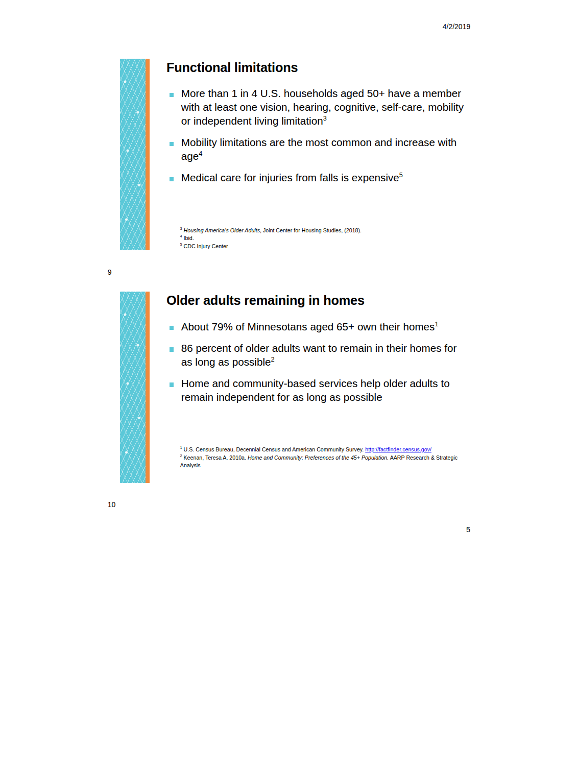4/2/2019
Functional limitations
More than 1 in 4 U.S. households aged 50+ have a member with at least one vision, hearing, cognitive, self-care, mobility or independent living limitation3
Mobility limitations are the most common and increase with age4
Medical care for injuries from falls is expensive5
3 Housing America’s Older Adults, Joint Center for Housing Studies, (2018).
4 Ibid.
5 CDC Injury Center
9
Older adults remaining in homes
About 79% of Minnesotans aged 65+ own their homes1
86 percent of older adults want to remain in their homes for as long as possible2
Home and community-based services help older adults to remain independent for as long as possible
1 U.S. Census Bureau, Decennial Census and American Community Survey. http://factfinder.census.gov/
2 Keenan, Teresa A. 2010a. Home and Community: Preferences of the 45+ Population. AARP Research & Strategic Analysis
10
5